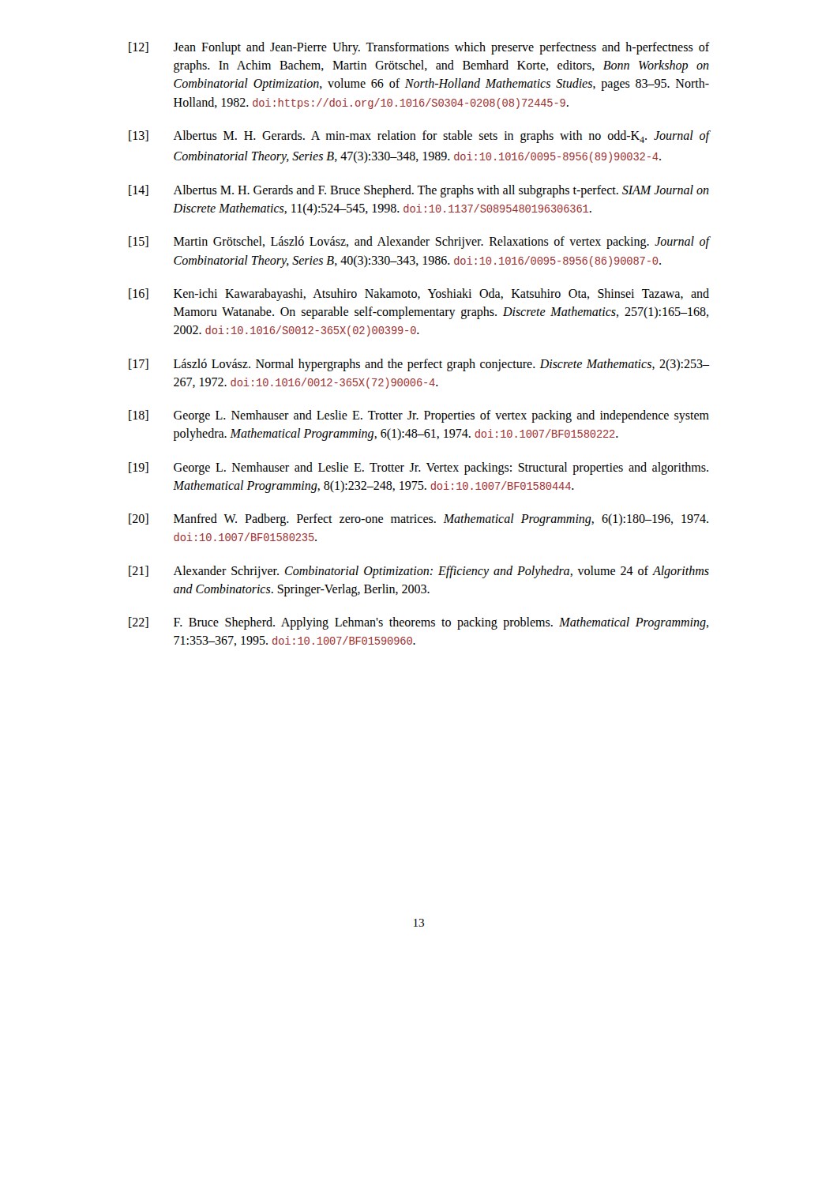[12] Jean Fonlupt and Jean-Pierre Uhry. Transformations which preserve perfectness and h-perfectness of graphs. In Achim Bachem, Martin Grötschel, and Bemhard Korte, editors, Bonn Workshop on Combinatorial Optimization, volume 66 of North-Holland Mathematics Studies, pages 83–95. North-Holland, 1982. doi:https://doi.org/10.1016/S0304-0208(08)72445-9.
[13] Albertus M. H. Gerards. A min-max relation for stable sets in graphs with no odd-K4. Journal of Combinatorial Theory, Series B, 47(3):330–348, 1989. doi:10.1016/0095-8956(89)90032-4.
[14] Albertus M. H. Gerards and F. Bruce Shepherd. The graphs with all subgraphs t-perfect. SIAM Journal on Discrete Mathematics, 11(4):524–545, 1998. doi:10.1137/S0895480196306361.
[15] Martin Grötschel, László Lovász, and Alexander Schrijver. Relaxations of vertex packing. Journal of Combinatorial Theory, Series B, 40(3):330–343, 1986. doi:10.1016/0095-8956(86)90087-0.
[16] Ken-ichi Kawarabayashi, Atsuhiro Nakamoto, Yoshiaki Oda, Katsuhiro Ota, Shinsei Tazawa, and Mamoru Watanabe. On separable self-complementary graphs. Discrete Mathematics, 257(1):165–168, 2002. doi:10.1016/S0012-365X(02)00399-0.
[17] László Lovász. Normal hypergraphs and the perfect graph conjecture. Discrete Mathematics, 2(3):253–267, 1972. doi:10.1016/0012-365X(72)90006-4.
[18] George L. Nemhauser and Leslie E. Trotter Jr. Properties of vertex packing and independence system polyhedra. Mathematical Programming, 6(1):48–61, 1974. doi:10.1007/BF01580222.
[19] George L. Nemhauser and Leslie E. Trotter Jr. Vertex packings: Structural properties and algorithms. Mathematical Programming, 8(1):232–248, 1975. doi:10.1007/BF01580444.
[20] Manfred W. Padberg. Perfect zero-one matrices. Mathematical Programming, 6(1):180–196, 1974. doi:10.1007/BF01580235.
[21] Alexander Schrijver. Combinatorial Optimization: Efficiency and Polyhedra, volume 24 of Algorithms and Combinatorics. Springer-Verlag, Berlin, 2003.
[22] F. Bruce Shepherd. Applying Lehman's theorems to packing problems. Mathematical Programming, 71:353–367, 1995. doi:10.1007/BF01590960.
13